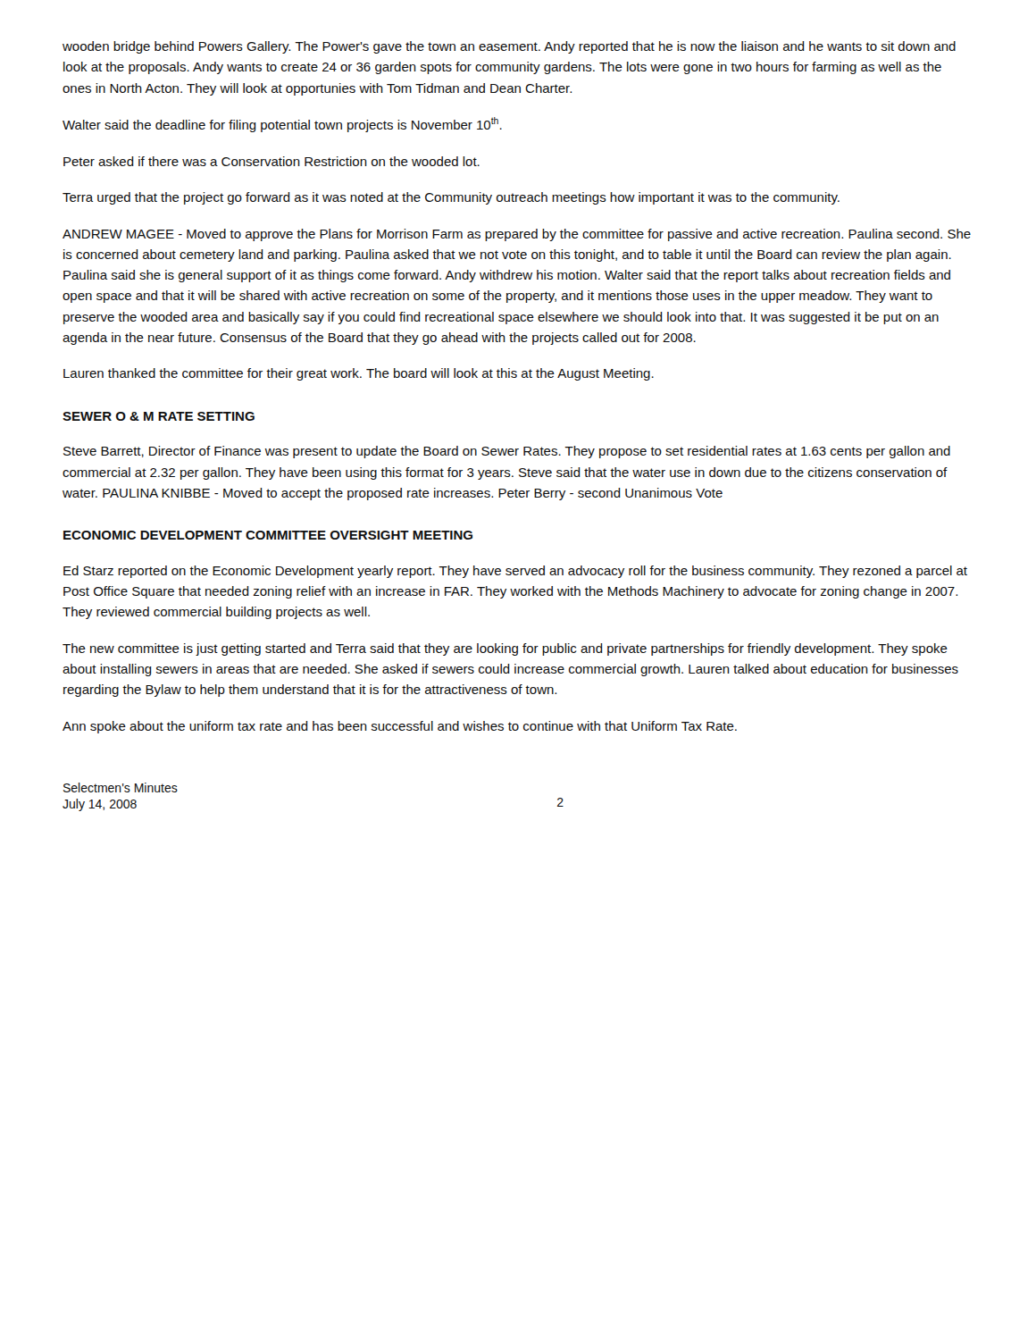wooden bridge behind Powers Gallery. The Power's gave the town an easement. Andy reported that he is now the liaison and he wants to sit down and look at the proposals. Andy wants to create 24 or 36 garden spots for community gardens. The lots were gone in two hours for farming as well as the ones in North Acton. They will look at opportunies with Tom Tidman and Dean Charter.
Walter said the deadline for filing potential town projects is November 10th.
Peter asked if there was a Conservation Restriction on the wooded lot.
Terra urged that the project go forward as it was noted at the Community outreach meetings how important it was to the community.
ANDREW MAGEE - Moved to approve the Plans for Morrison Farm as prepared by the committee for passive and active recreation. Paulina second. She is concerned about cemetery land and parking. Paulina asked that we not vote on this tonight, and to table it until the Board can review the plan again. Paulina said she is general support of it as things come forward. Andy withdrew his motion. Walter said that the report talks about recreation fields and open space and that it will be shared with active recreation on some of the property, and it mentions those uses in the upper meadow. They want to preserve the wooded area and basically say if you could find recreational space elsewhere we should look into that. It was suggested it be put on an agenda in the near future. Consensus of the Board that they go ahead with the projects called out for 2008.
Lauren thanked the committee for their great work. The board will look at this at the August Meeting.
Sewer O & M Rate Setting
Steve Barrett, Director of Finance was present to update the Board on Sewer Rates. They propose to set residential rates at 1.63 cents per gallon and commercial at 2.32 per gallon. They have been using this format for 3 years. Steve said that the water use in down due to the citizens conservation of water. PAULINA KNIBBE - Moved to accept the proposed rate increases. Peter Berry - second Unanimous Vote
Economic Development Committee Oversight Meeting
Ed Starz reported on the Economic Development yearly report. They have served an advocacy roll for the business community. They rezoned a parcel at Post Office Square that needed zoning relief with an increase in FAR. They worked with the Methods Machinery to advocate for zoning change in 2007. They reviewed commercial building projects as well.
The new committee is just getting started and Terra said that they are looking for public and private partnerships for friendly development. They spoke about installing sewers in areas that are needed. She asked if sewers could increase commercial growth. Lauren talked about education for businesses regarding the Bylaw to help them understand that it is for the attractiveness of town.
Ann spoke about the uniform tax rate and has been successful and wishes to continue with that Uniform Tax Rate.
Selectmen's Minutes
July 14, 2008
2